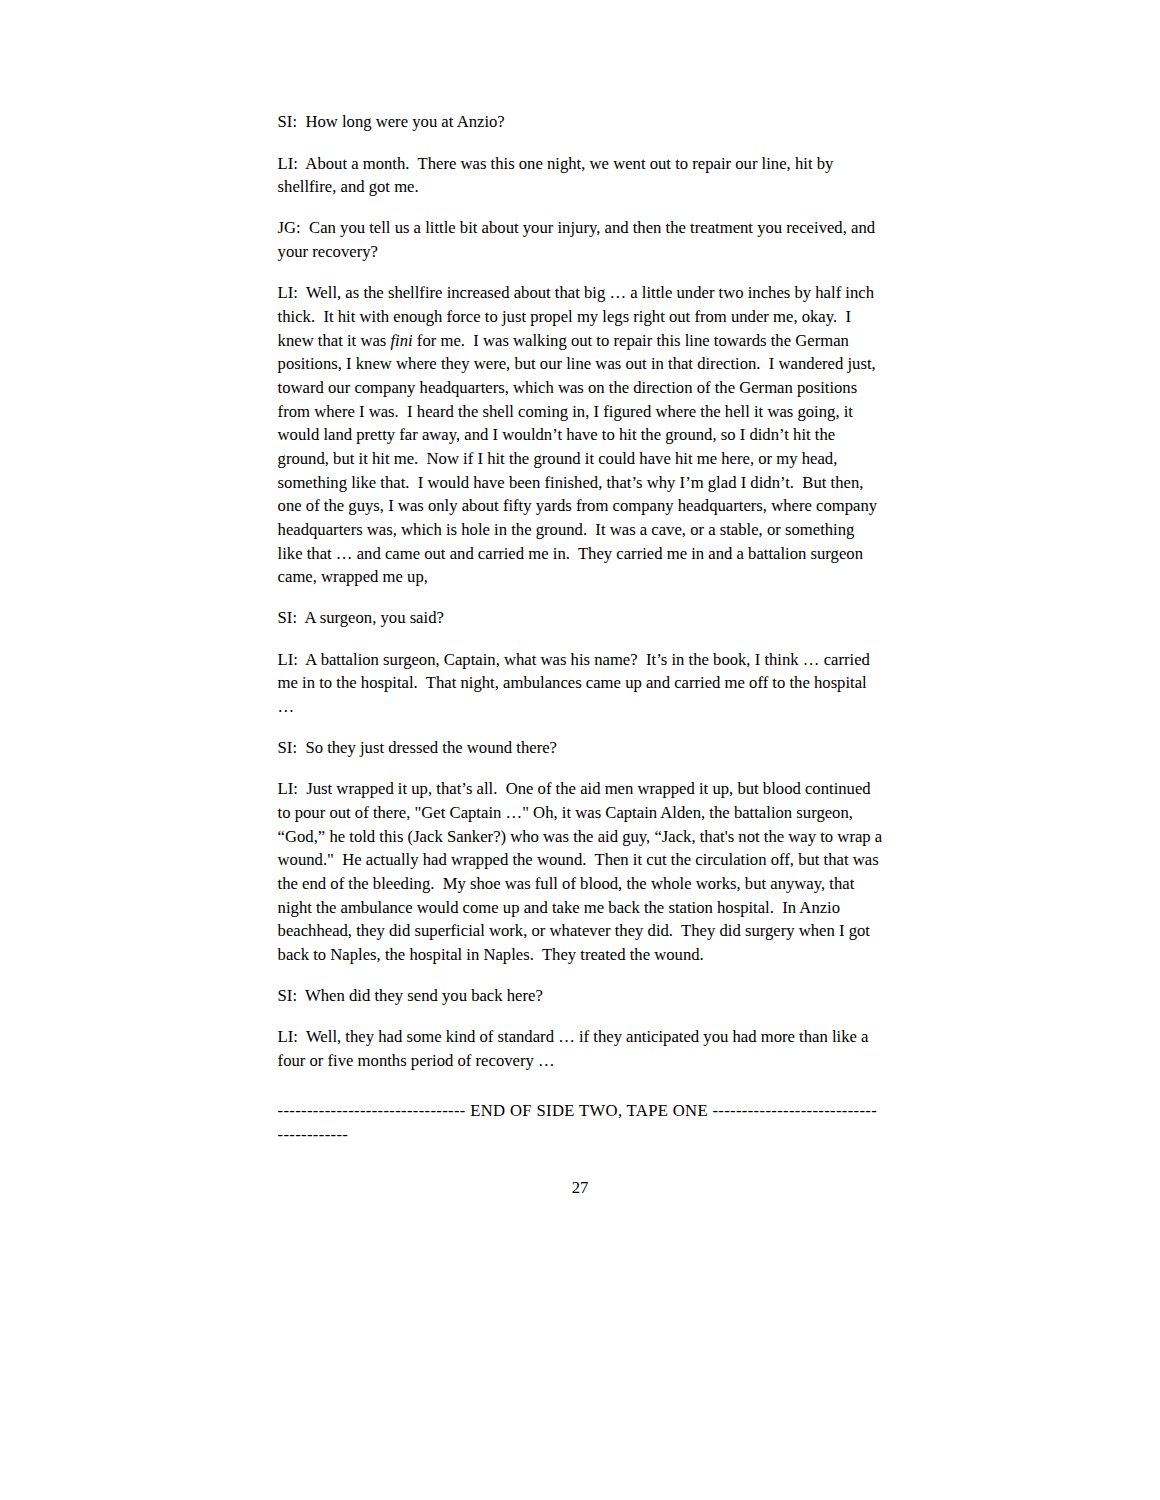SI: How long were you at Anzio?
LI: About a month. There was this one night, we went out to repair our line, hit by shellfire, and got me.
JG: Can you tell us a little bit about your injury, and then the treatment you received, and your recovery?
LI: Well, as the shellfire increased about that big … a little under two inches by half inch thick. It hit with enough force to just propel my legs right out from under me, okay. I knew that it was fini for me. I was walking out to repair this line towards the German positions, I knew where they were, but our line was out in that direction. I wandered just, toward our company headquarters, which was on the direction of the German positions from where I was. I heard the shell coming in, I figured where the hell it was going, it would land pretty far away, and I wouldn’t have to hit the ground, so I didn’t hit the ground, but it hit me. Now if I hit the ground it could have hit me here, or my head, something like that. I would have been finished, that’s why I’m glad I didn’t. But then, one of the guys, I was only about fifty yards from company headquarters, where company headquarters was, which is hole in the ground. It was a cave, or a stable, or something like that … and came out and carried me in. They carried me in and a battalion surgeon came, wrapped me up,
SI: A surgeon, you said?
LI: A battalion surgeon, Captain, what was his name? It’s in the book, I think … carried me in to the hospital. That night, ambulances came up and carried me off to the hospital …
SI: So they just dressed the wound there?
LI: Just wrapped it up, that’s all. One of the aid men wrapped it up, but blood continued to pour out of there, "Get Captain …" Oh, it was Captain Alden, the battalion surgeon, “God,” he told this (Jack Sanker?) who was the aid guy, “Jack, that's not the way to wrap a wound." He actually had wrapped the wound. Then it cut the circulation off, but that was the end of the bleeding. My shoe was full of blood, the whole works, but anyway, that night the ambulance would come up and take me back the station hospital. In Anzio beachhead, they did superficial work, or whatever they did. They did surgery when I got back to Naples, the hospital in Naples. They treated the wound.
SI: When did they send you back here?
LI: Well, they had some kind of standard … if they anticipated you had more than like a four or five months period of recovery …
-------------------------------- END OF SIDE TWO, TAPE ONE ----------------------------------------
27